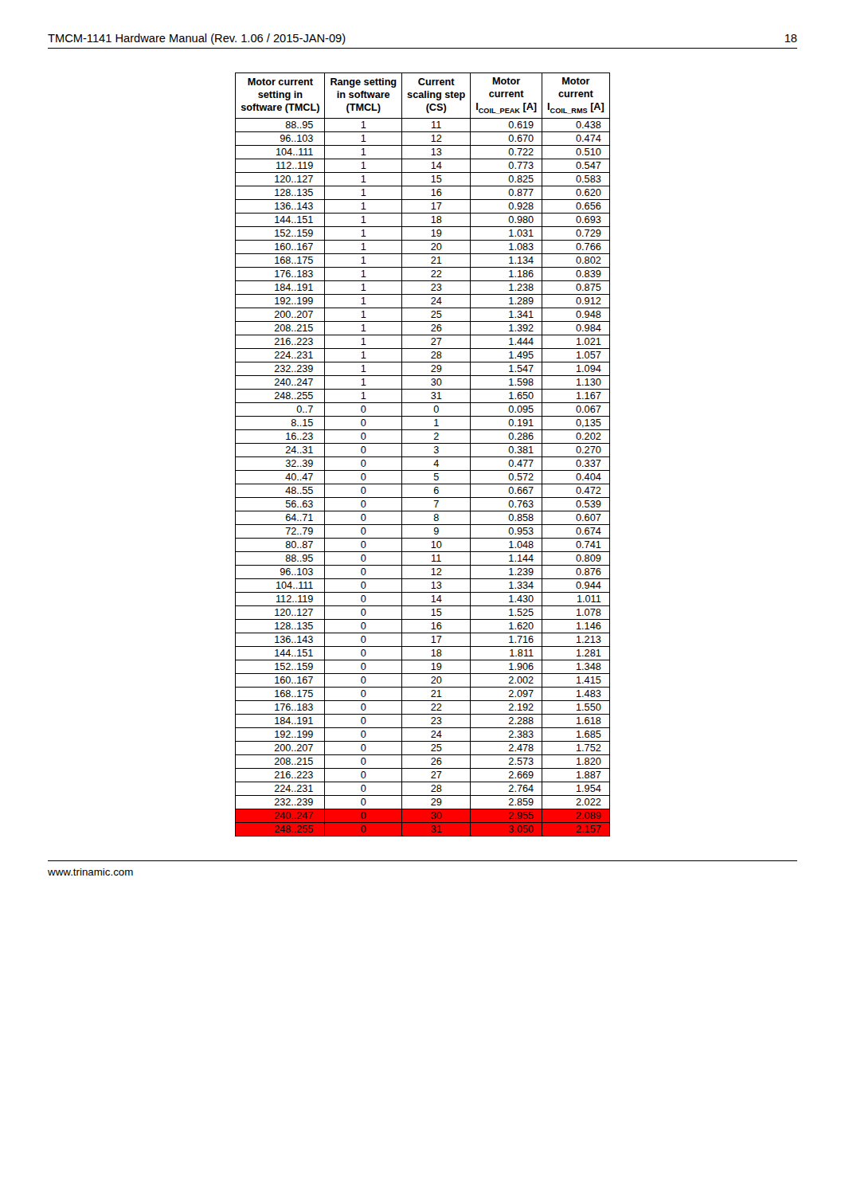TMCM-1141 Hardware Manual (Rev. 1.06 / 2015-JAN-09) 18
| Motor current setting in software (TMCL) | Range setting in software (TMCL) | Current scaling step (CS) | Motor current I COIL_PEAK [A] | Motor current I COIL_RMS [A] |
| --- | --- | --- | --- | --- |
| 88..95 | 1 | 11 | 0.619 | 0.438 |
| 96..103 | 1 | 12 | 0.670 | 0.474 |
| 104..111 | 1 | 13 | 0.722 | 0.510 |
| 112..119 | 1 | 14 | 0.773 | 0.547 |
| 120..127 | 1 | 15 | 0.825 | 0.583 |
| 128..135 | 1 | 16 | 0.877 | 0.620 |
| 136..143 | 1 | 17 | 0.928 | 0.656 |
| 144..151 | 1 | 18 | 0.980 | 0.693 |
| 152..159 | 1 | 19 | 1.031 | 0.729 |
| 160..167 | 1 | 20 | 1.083 | 0.766 |
| 168..175 | 1 | 21 | 1.134 | 0.802 |
| 176..183 | 1 | 22 | 1.186 | 0.839 |
| 184..191 | 1 | 23 | 1.238 | 0.875 |
| 192..199 | 1 | 24 | 1.289 | 0.912 |
| 200..207 | 1 | 25 | 1.341 | 0.948 |
| 208..215 | 1 | 26 | 1.392 | 0.984 |
| 216..223 | 1 | 27 | 1.444 | 1.021 |
| 224..231 | 1 | 28 | 1.495 | 1.057 |
| 232..239 | 1 | 29 | 1.547 | 1.094 |
| 240..247 | 1 | 30 | 1.598 | 1.130 |
| 248..255 | 1 | 31 | 1.650 | 1.167 |
| 0..7 | 0 | 0 | 0.095 | 0.067 |
| 8..15 | 0 | 1 | 0.191 | 0,135 |
| 16..23 | 0 | 2 | 0.286 | 0.202 |
| 24..31 | 0 | 3 | 0.381 | 0.270 |
| 32..39 | 0 | 4 | 0.477 | 0.337 |
| 40..47 | 0 | 5 | 0.572 | 0.404 |
| 48..55 | 0 | 6 | 0.667 | 0.472 |
| 56..63 | 0 | 7 | 0.763 | 0.539 |
| 64..71 | 0 | 8 | 0.858 | 0.607 |
| 72..79 | 0 | 9 | 0.953 | 0.674 |
| 80..87 | 0 | 10 | 1.048 | 0.741 |
| 88..95 | 0 | 11 | 1.144 | 0.809 |
| 96..103 | 0 | 12 | 1.239 | 0.876 |
| 104..111 | 0 | 13 | 1.334 | 0.944 |
| 112..119 | 0 | 14 | 1.430 | 1.011 |
| 120..127 | 0 | 15 | 1.525 | 1.078 |
| 128..135 | 0 | 16 | 1.620 | 1.146 |
| 136..143 | 0 | 17 | 1.716 | 1.213 |
| 144..151 | 0 | 18 | 1.811 | 1.281 |
| 152..159 | 0 | 19 | 1.906 | 1.348 |
| 160..167 | 0 | 20 | 2.002 | 1.415 |
| 168..175 | 0 | 21 | 2.097 | 1.483 |
| 176..183 | 0 | 22 | 2.192 | 1.550 |
| 184..191 | 0 | 23 | 2.288 | 1.618 |
| 192..199 | 0 | 24 | 2.383 | 1.685 |
| 200..207 | 0 | 25 | 2.478 | 1.752 |
| 208..215 | 0 | 26 | 2.573 | 1.820 |
| 216..223 | 0 | 27 | 2.669 | 1.887 |
| 224..231 | 0 | 28 | 2.764 | 1.954 |
| 232..239 | 0 | 29 | 2.859 | 2.022 |
| 240..247 | 0 | 30 | 2.955 | 2.089 |
| 248..255 | 0 | 31 | 3.050 | 2.157 |
www.trinamic.com